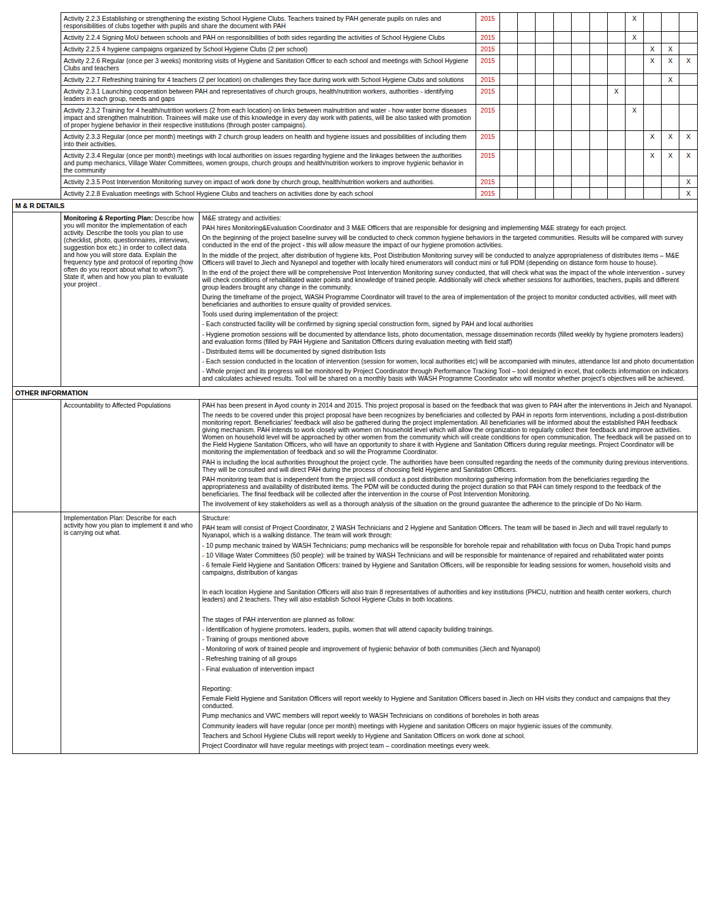| | Activity 2.2.3 Establishing or strengthening the existing School Hygiene Clubs. Teachers trained by PAH generate pupils on rules and responsibilities of clubs together with pupils and share the document with PAH | 2015 | | | | | | | | X | | | |
| | Activity 2.2.4 Signing MoU between schools and PAH on responsibilities of both sides regarding the activities of School Hygiene Clubs | 2015 | | | | | | | | X | | | |
| | Activity 2.2.5 4 hygiene campaigns organized by School Hygiene Clubs (2 per school) | 2015 | | | | | | | | | X | X | |
| | Activity 2.2.6 Regular (once per 3 weeks) monitoring visits of Hygiene and Sanitation Officer to each school and meetings with School Hygiene Clubs and teachers | 2015 | | | | | | | | | X | X | X |
| | Activity 2.2.7 Refreshing training for 4 teachers (2 per location) on challenges they face during work with School Hygiene Clubs and solutions | 2015 | | | | | | | | | | X | |
| | Activity 2.3.1 Launching cooperation between PAH and representatives of church groups, health/nutrition workers, authorities - identifying leaders in each group, needs and gaps | 2015 | | | | | | | X | | | | |
| | Activity 2.3.2 Training for 4 health/nutrition workers (2 from each location) on links between malnutrition and water - how water borne diseases impact and strengthen malnutrition. Trainees will make use of this knowledge in every day work with patients, will be also tasked with promotion of proper hygiene behavior in their respective institutions (through poster campaigns). | 2015 | | | | | | | | X | | | |
| | Activity 2.3.3 Regular (once per month) meetings with 2 church group leaders on health and hygiene issues and possibilities of including them into their activities. | 2015 | | | | | | | | | X | X | X |
| | Activity 2.3.4 Regular (once per month) meetings with local authorities on issues regarding hygiene and the linkages between the authorities and pump mechanics, Village Water Committees, women groups, church groups and health/nutrition workers to improve hygienic behavior in the community | 2015 | | | | | | | | | X | X | X |
| | Activity 2.3.5 Post Intervention Monitoring survey on impact of work done by church group, health/nutrition workers and authorities. | 2015 | | | | | | | | | | | X |
| | Activity 2.2.8 Evaluation meetings with School Hygiene Clubs and teachers on activities done by each school | 2015 | | | | | | | | | | | X |
| M & R DETAILS |
| | Monitoring & Reporting Plan: Describe how you will monitor the implementation of each activity. Describe the tools you plan to use (checklist, photo, questionnaires, interviews, suggestion box etc.) in order to collect data and how you will store data. Explain the frequency type and protocol of reporting (how often do you report about what to whom?). State if, when and how you plan to evaluate your project . | M&E strategy and activities: PAH hires Monitoring&Evaluation Coordinator and 3 M&E Officers that are responsible for designing and implementing M&E strategy for each project. On the beginning of the project baseline survey will be conducted to check common hygiene behaviors in the targeted communities. Results will be compared with survey conducted in the end of the project - this will allow measure the impact of our hygiene promotion activities. In the middle of the project, after distribution of hygiene kits, Post Distribution Monitoring survey will be conducted to analyze appropriateness of distributes items – M&E Officers will travel to Jiech and Nyanepol and together with locally hired enumerators will conduct mini or full PDM (depending on distance form house to house). In the end of the project there will be comprehensive Post Intervention Monitoring survey conducted, that will check what was the impact of the whole intervention - survey will check conditions of rehabilitated water points and knowledge of trained people. Additionally will check whether sessions for authorities, teachers, pupils and different group leaders brought any change in the community. During the timeframe of the project, WASH Programme Coordinator will travel to the area of implementation of the project to monitor conducted activities, will meet with beneficiaries and authorities to ensure quality of provided services. Tools used during implementation of the project: - Each constructed facility will be confirmed by signing special construction form, signed by PAH and local authorities - Hygiene promotion sessions will be documented by attendance lists, photo documentation, message dissemination records (filled weekly by hygiene promoters leaders) and evaluation forms (filled by PAH Hygiene and Sanitation Officers during evaluation meeting with field staff) - Distributed items will be documented by signed distribution lists - Each session conducted in the location of intervention (session for women, local authorities etc) will be accompanied with minutes, attendance list and photo documentation - Whole project and its progress will be monitored by Project Coordinator through Performance Tracking Tool – tool designed in excel, that collects information on indicators and calculates achieved results. Tool will be shared on a monthly basis with WASH Programme Coordinator who will monitor whether project's objectives will be achieved. |
| OTHER INFORMATION |
| | Accountability to Affected Populations | PAH has been present in Ayod county in 2014 and 2015. This project proposal is based on the feedback that was given to PAH after the interventions in Jeich and Nyanapol. The needs to be covered under this project proposal have been recognizes by beneficiaries and collected by PAH in reports form interventions, including a post-distribution monitoring report. Beneficiaries' feedback will also be gathered during the project implementation. All beneficiaries will be informed about the established PAH feedback giving mechanism. PAH intends to work closely with women on household level which will allow the organization to regularly collect their feedback and improve activities. Women on household level will be approached by other women from the community which will create conditions for open communication. The feedback will be passed on to the Field Hygiene Sanitation Officers, who will have an opportunity to share it with Hygiene and Sanitation Officers during regular meetings. Project Coordinator will be monitoring the implementation of feedback and so will the Programme Coordinator. PAH is including the local authorities throughout the project cycle. The authorities have been consulted regarding the needs of the community during previous interventions. They will be consulted and will direct PAH during the process of choosing field Hygiene and Sanitation Officers. PAH monitoring team that is independent from the project will conduct a post distribution monitoring gathering information from the beneficiaries regarding the appropriateness and availability of distributed items. The PDM will be conducted during the project duration so that PAH can timely respond to the feedback of the beneficiaries. The final feedback will be collected after the intervention in the course of Post Intervention Monitoring. The involvement of key stakeholders as well as a thorough analysis of the situation on the ground guarantee the adherence to the principle of Do No Harm. |
| | Implementation Plan: Describe for each activity how you plan to implement it and who is carrying out what. | Structure: PAH team will consist of Project Coordinator, 2 WASH Technicians and 2 Hygiene and Sanitation Officers. The team will be based in Jiech and will travel regularly to Nyanapol, which is a walking distance. The team will work through: - 10 pump mechanic trained by WASH Technicians; pump mechanics will be responsible for borehole repair and rehabilitation with focus on Duba Tropic hand pumps - 10 Village Water Committees (50 people): will be trained by WASH Technicians and will be responsible for maintenance of repaired and rehabilitated water points - 6 female Field Hygiene and Sanitation Officers: trained by Hygiene and Sanitation Officers, will be responsible for leading sessions for women, household visits and campaigns, distribution of kangas In each location Hygiene and Sanitation Officers will also train 8 representatives of authorities and key institutions (PHCU, nutrition and health center workers, church leaders) and 2 teachers. They will also establish School Hygiene Clubs in both locations. The stages of PAH intervention are planned as follow: - Identification of hygiene promoters, leaders, pupils, women that will attend capacity building trainings. - Training of groups mentioned above - Monitoring of work of trained people and improvement of hygienic behavior of both communities (Jiech and Nyanapol) - Refreshing training of all groups - Final evaluation of intervention impact Reporting: Female Field Hygiene and Sanitation Officers will report weekly to Hygiene and Sanitation Officers based in Jiech on HH visits they conduct and campaigns that they conducted. Pump mechanics and VWC members will report weekly to WASH Technicians on conditions of boreholes in both areas Community leaders will have regular (once per month) meetings with Hygiene and sanitation Officers on major hygienic issues of the community. Teachers and School Hygiene Clubs will report weekly to Hygiene and Sanitation Officers on work done at school. Project Coordinator will have regular meetings with project team – coordination meetings every week. |